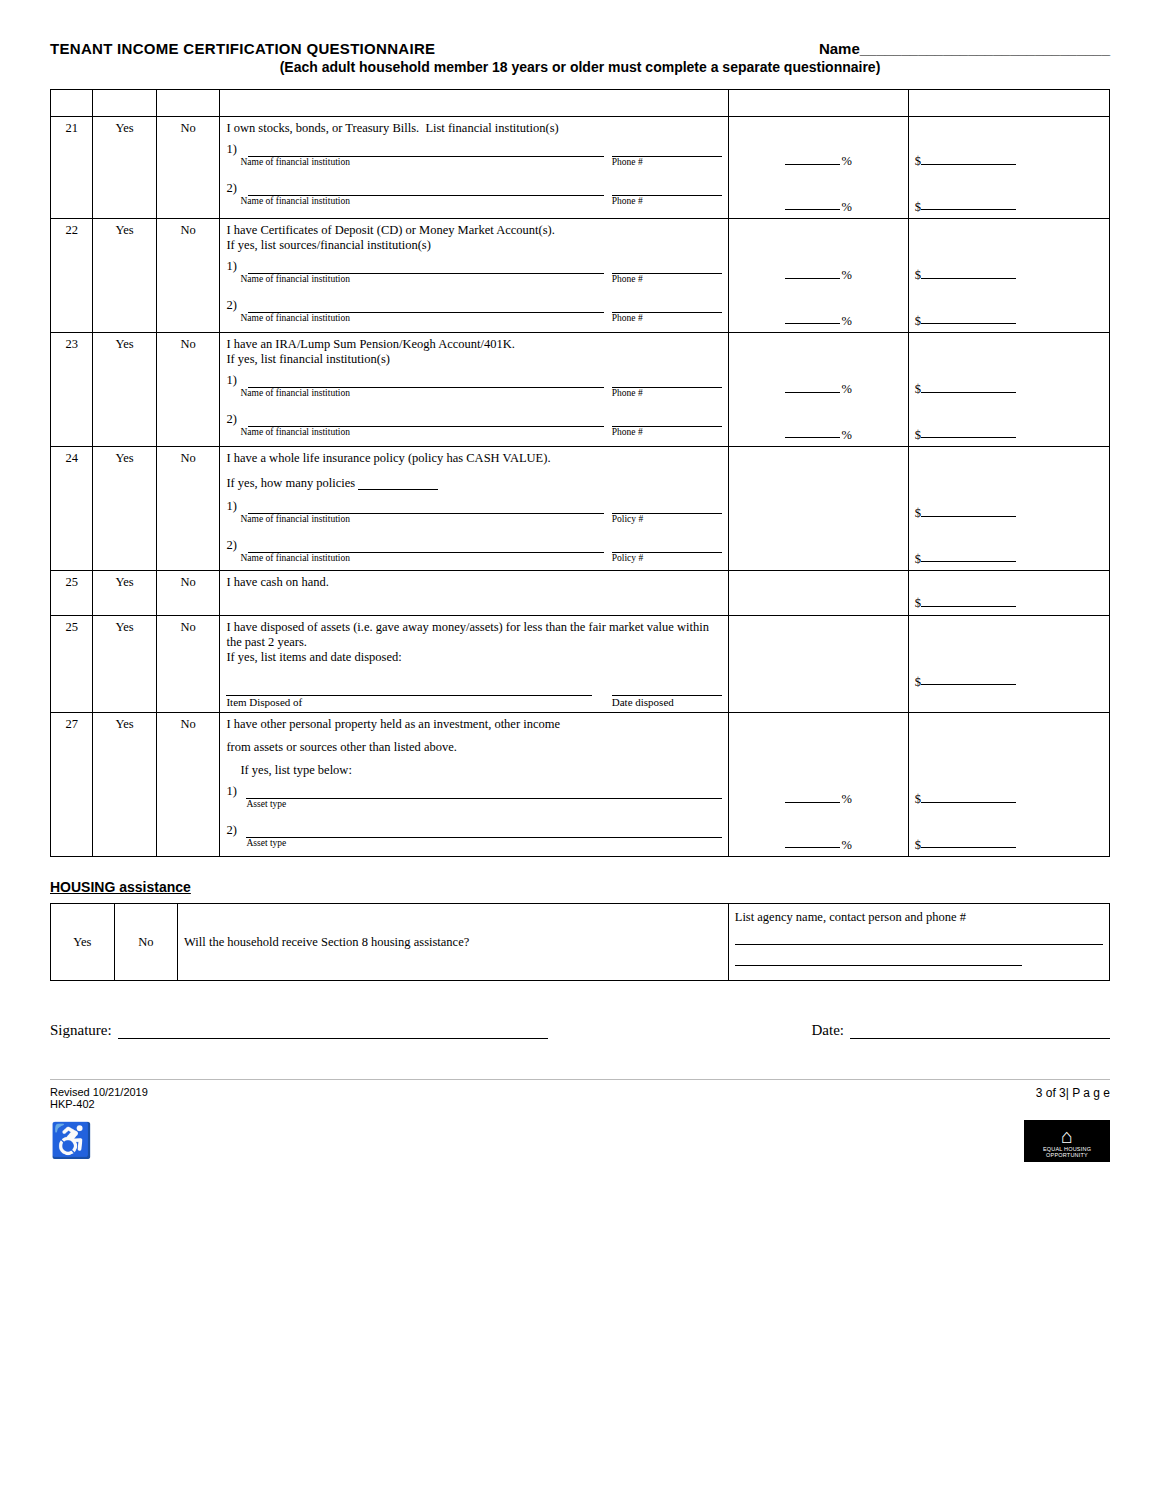TENANT INCOME CERTIFICATION QUESTIONNAIRE
Name______________________________
(Each adult household member 18 years or older must complete a separate questionnaire)
| 21 | Yes | No | I own stocks, bonds, or Treasury Bills. List financial institution(s) 1) Name of financial institution Phone # 2) Name of financial institution Phone # | % % | $ $ |
| 22 | Yes | No | I have Certificates of Deposit (CD) or Money Market Account(s). If yes, list sources/financial institution(s) 1) Name of financial institution Phone # 2) Name of financial institution Phone # | % % | $ $ |
| 23 | Yes | No | I have an IRA/Lump Sum Pension/Keogh Account/401K. If yes, list financial institution(s) 1) Name of financial institution Phone # 2) Name of financial institution Phone # | % % | $ $ |
| 24 | Yes | No | I have a whole life insurance policy (policy has CASH VALUE). If yes, how many policies 1) Name of financial institution Policy # 2) Name of financial institution Policy # | | $ $ |
| 25 | Yes | No | I have cash on hand. | | $ |
| 25 | Yes | No | I have disposed of assets (i.e. gave away money/assets) for less than the fair market value within the past 2 years. If yes, list items and date disposed: Item Disposed of Date disposed | | $ |
| 27 | Yes | No | I have other personal property held as an investment, other income from assets or sources other than listed above. If yes, list type below: 1) Asset type 2) Asset type | % % | $ $ |
HOUSING assistance
| Yes | No | Will the household receive Section 8 housing assistance? | List agency name, contact person and phone # |
Signature:
Date:
Revised 10/21/2019
HKP-402
3 of 3| P a g e
♿
⌂
EQUAL HOUSING
OPPORTUNITY